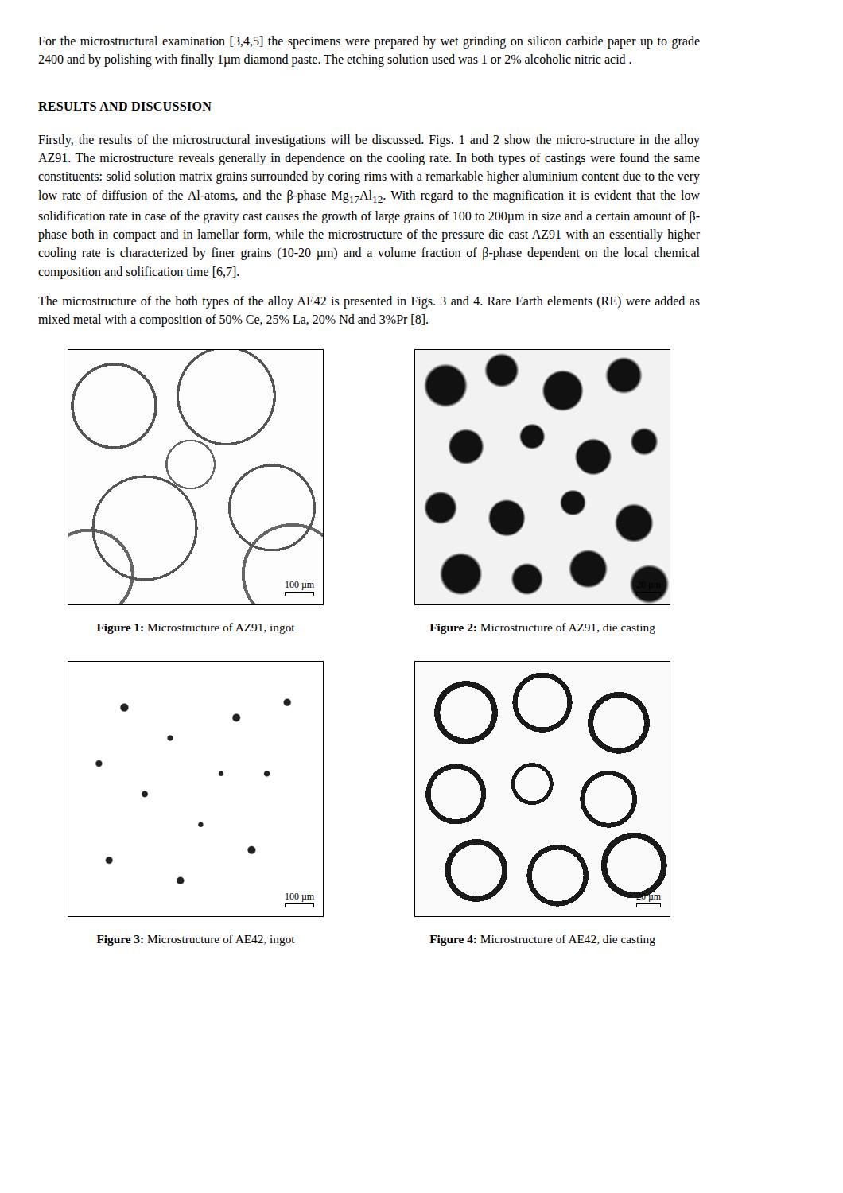For the microstructural examination [3,4,5] the specimens were prepared by wet grinding on silicon carbide paper up to grade 2400 and by polishing with finally 1µm diamond paste. The etching solution used was 1 or 2% alcoholic nitric acid .
RESULTS AND DISCUSSION
Firstly, the results of the microstructural investigations will be discussed. Figs. 1 and 2 show the micro-structure in the alloy AZ91. The microstructure reveals generally in dependence on the cooling rate. In both types of castings were found the same constituents: solid solution matrix grains surrounded by coring rims with a remarkable higher aluminium content due to the very low rate of diffusion of the Al-atoms, and the β-phase Mg17Al12. With regard to the magnification it is evident that the low solidification rate in case of the gravity cast causes the growth of large grains of 100 to 200µm in size and a certain amount of β-phase both in compact and in lamellar form, while the microstructure of the pressure die cast AZ91 with an essentially higher cooling rate is characterized by finer grains (10-20 µm) and a volume fraction of β-phase dependent on the local chemical composition and solification time [6,7].
The microstructure of the both types of the alloy AE42 is presented in Figs. 3 and 4. Rare Earth elements (RE) were added as mixed metal with a composition of 50% Ce, 25% La, 20% Nd and 3%Pr [8].
100 µm
Figure 1: Microstructure of AZ91, ingot
20 µm
Figure 2: Microstructure of AZ91, die casting
100 µm
Figure 3: Microstructure of AE42, ingot
20 µm
Figure 4: Microstructure of AE42, die casting